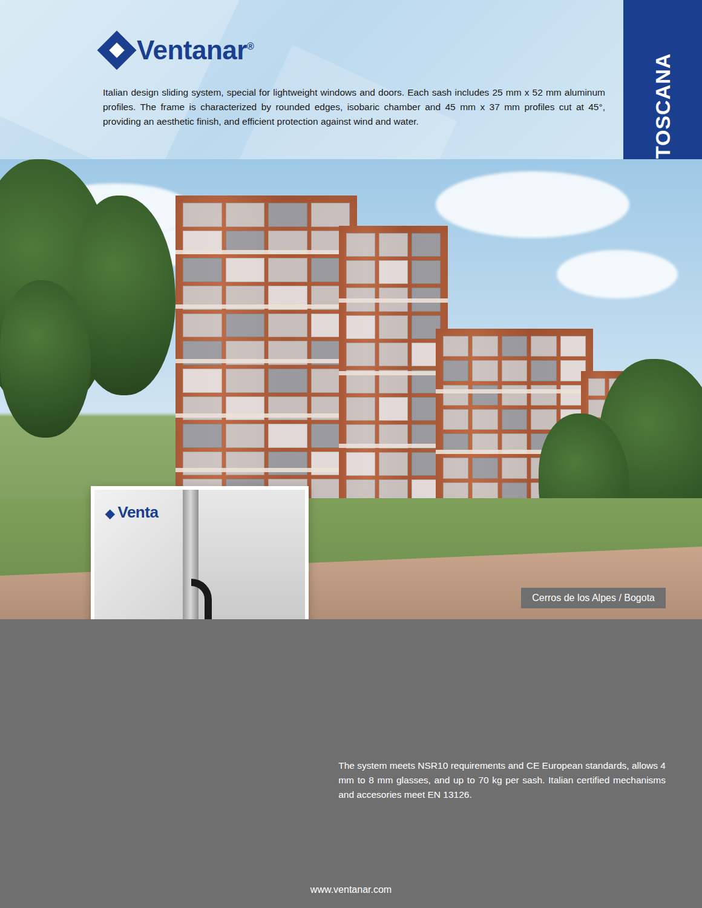TOSCANA
Ventanar®
Italian design sliding system, special for lightweight windows and doors. Each sash includes 25 mm x 52 mm aluminum profiles. The frame is characterized by rounded edges, isobaric chamber and 45 mm x 37 mm profiles cut at 45°, providing an aesthetic finish, and efficient protection against wind and water.
Cerros de los Alpes / Bogota
Venta
AGUIC
The system meets NSR10 requirements and CE European standards, allows 4 mm to 8 mm glasses, and up to 70 kg per sash. Italian certified mechanisms and accesories meet EN 13126.
www.ventanar.com